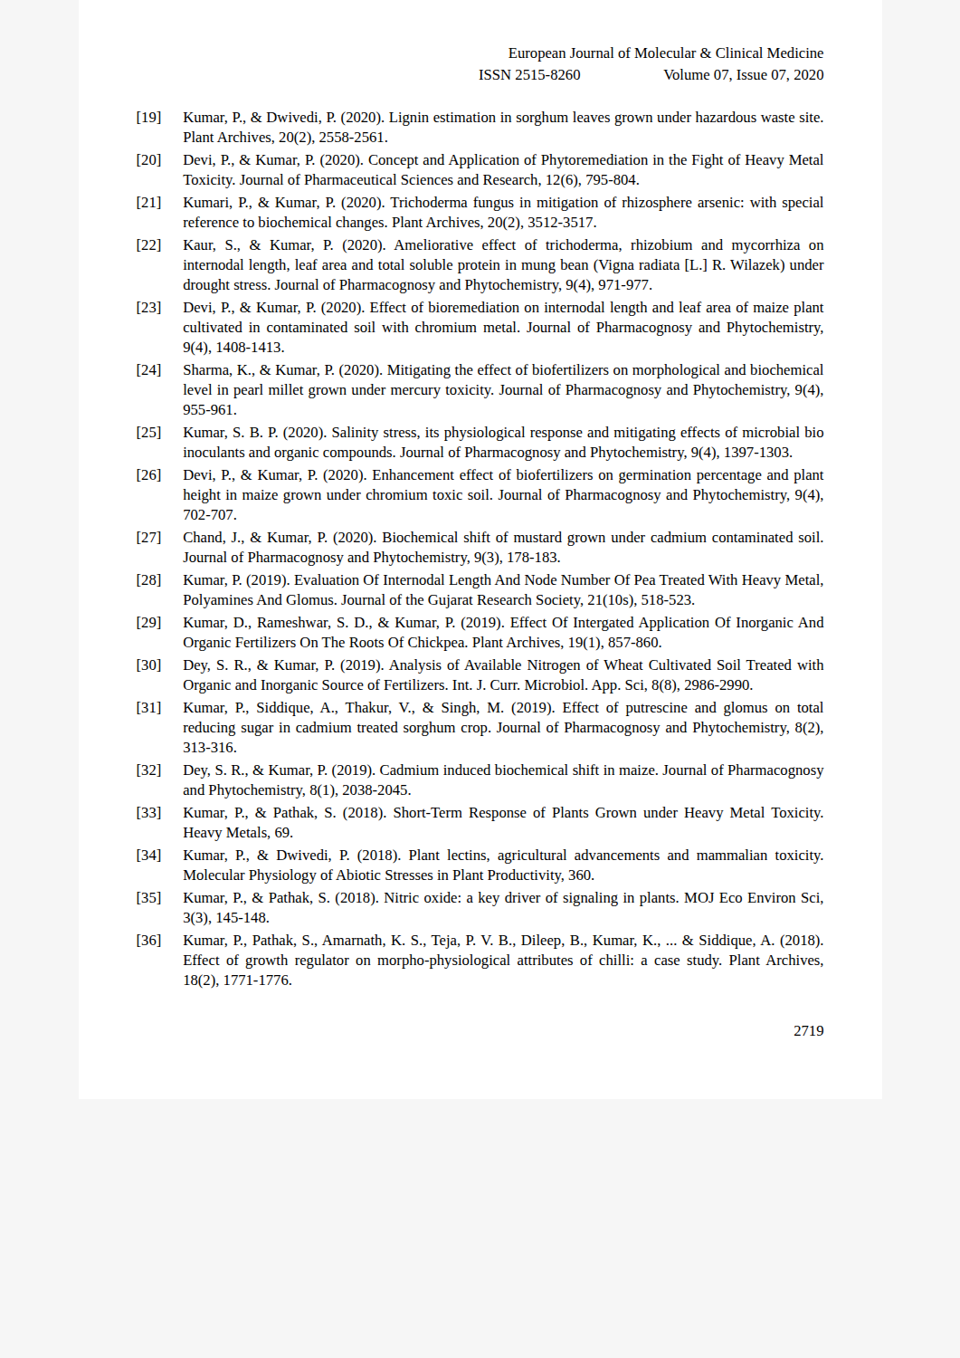European Journal of Molecular & Clinical Medicine ISSN 2515-8260 Volume 07, Issue 07, 2020
Kumar, P., & Dwivedi, P. (2020). Lignin estimation in sorghum leaves grown under hazardous waste site. Plant Archives, 20(2), 2558-2561.
Devi, P., & Kumar, P. (2020). Concept and Application of Phytoremediation in the Fight of Heavy Metal Toxicity. Journal of Pharmaceutical Sciences and Research, 12(6), 795-804.
Kumari, P., & Kumar, P. (2020). Trichoderma fungus in mitigation of rhizosphere arsenic: with special reference to biochemical changes. Plant Archives, 20(2), 3512-3517.
Kaur, S., & Kumar, P. (2020). Ameliorative effect of trichoderma, rhizobium and mycorrhiza on internodal length, leaf area and total soluble protein in mung bean (Vigna radiata [L.] R. Wilazek) under drought stress. Journal of Pharmacognosy and Phytochemistry, 9(4), 971-977.
Devi, P., & Kumar, P. (2020). Effect of bioremediation on internodal length and leaf area of maize plant cultivated in contaminated soil with chromium metal. Journal of Pharmacognosy and Phytochemistry, 9(4), 1408-1413.
Sharma, K., & Kumar, P. (2020). Mitigating the effect of biofertilizers on morphological and biochemical level in pearl millet grown under mercury toxicity. Journal of Pharmacognosy and Phytochemistry, 9(4), 955-961.
Kumar, S. B. P. (2020). Salinity stress, its physiological response and mitigating effects of microbial bio inoculants and organic compounds. Journal of Pharmacognosy and Phytochemistry, 9(4), 1397-1303.
Devi, P., & Kumar, P. (2020). Enhancement effect of biofertilizers on germination percentage and plant height in maize grown under chromium toxic soil. Journal of Pharmacognosy and Phytochemistry, 9(4), 702-707.
Chand, J., & Kumar, P. (2020). Biochemical shift of mustard grown under cadmium contaminated soil. Journal of Pharmacognosy and Phytochemistry, 9(3), 178-183.
Kumar, P. (2019). Evaluation Of Internodal Length And Node Number Of Pea Treated With Heavy Metal, Polyamines And Glomus. Journal of the Gujarat Research Society, 21(10s), 518-523.
Kumar, D., Rameshwar, S. D., & Kumar, P. (2019). Effect Of Intergated Application Of Inorganic And Organic Fertilizers On The Roots Of Chickpea. Plant Archives, 19(1), 857-860.
Dey, S. R., & Kumar, P. (2019). Analysis of Available Nitrogen of Wheat Cultivated Soil Treated with Organic and Inorganic Source of Fertilizers. Int. J. Curr. Microbiol. App. Sci, 8(8), 2986-2990.
Kumar, P., Siddique, A., Thakur, V., & Singh, M. (2019). Effect of putrescine and glomus on total reducing sugar in cadmium treated sorghum crop. Journal of Pharmacognosy and Phytochemistry, 8(2), 313-316.
Dey, S. R., & Kumar, P. (2019). Cadmium induced biochemical shift in maize. Journal of Pharmacognosy and Phytochemistry, 8(1), 2038-2045.
Kumar, P., & Pathak, S. (2018). Short-Term Response of Plants Grown under Heavy Metal Toxicity. Heavy Metals, 69.
Kumar, P., & Dwivedi, P. (2018). Plant lectins, agricultural advancements and mammalian toxicity. Molecular Physiology of Abiotic Stresses in Plant Productivity, 360.
Kumar, P., & Pathak, S. (2018). Nitric oxide: a key driver of signaling in plants. MOJ Eco Environ Sci, 3(3), 145-148.
Kumar, P., Pathak, S., Amarnath, K. S., Teja, P. V. B., Dileep, B., Kumar, K., ... & Siddique, A. (2018). Effect of growth regulator on morpho-physiological attributes of chilli: a case study. Plant Archives, 18(2), 1771-1776.
2719